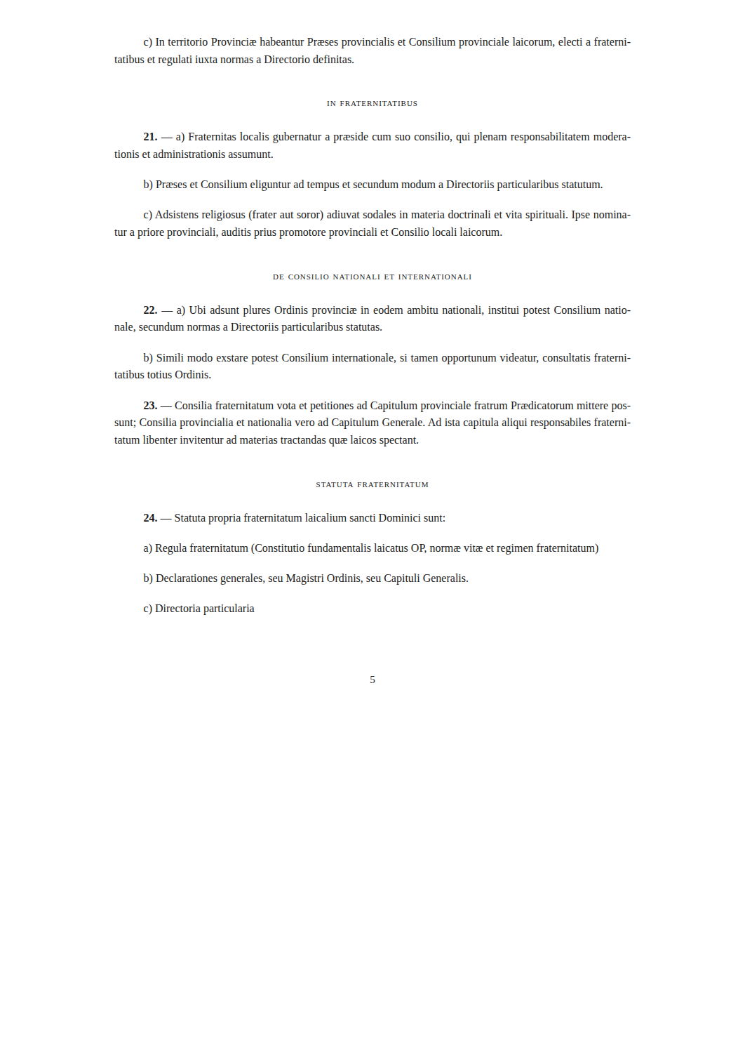c) In territorio Provinciæ habeantur Præses provincialis et Consilium provinciale laicorum, electi a fraternitatibus et regulati iuxta normas a Directorio definitas.
In fraternitatibus
21. a) Fraternitas localis gubernatur a præside cum suo consilio, qui plenam responsabilitatem moderationis et administrationis assumunt.
b) Præses et Consilium eliguntur ad tempus et secundum modum a Directoriis particularibus statutum.
c) Adsistens religiosus (frater aut soror) adiuvat sodales in materia doctrinali et vita spirituali. Ipse nominatur a priore provinciali, auditis prius promotore provinciali et Consilio locali laicorum.
De Consilio nationali et internationali
22. a) Ubi adsunt plures Ordinis provinciæ in eodem ambitu nationali, institui potest Consilium nationale, secundum normas a Directoriis particularibus statutas.
b) Simili modo exstare potest Consilium internationale, si tamen opportunum videatur, consultatis fraternitatibus totius Ordinis.
23. Consilia fraternitatum vota et petitiones ad Capitulum provinciale fratrum Prædicatorum mittere possunt; Consilia provincialia et nationalia vero ad Capitulum Generale. Ad ista capitula aliqui responsabiles fraternitatum libenter invitentur ad materias tractandas quæ laicos spectant.
Statuta fraternitatum
24. Statuta propria fraternitatum laicalium sancti Dominici sunt:
a) Regula fraternitatum (Constitutio fundamentalis laicatus OP, normæ vitæ et regimen fraternitatum)
b) Declarationes generales, seu Magistri Ordinis, seu Capituli Generalis.
c) Directoria particularia
5